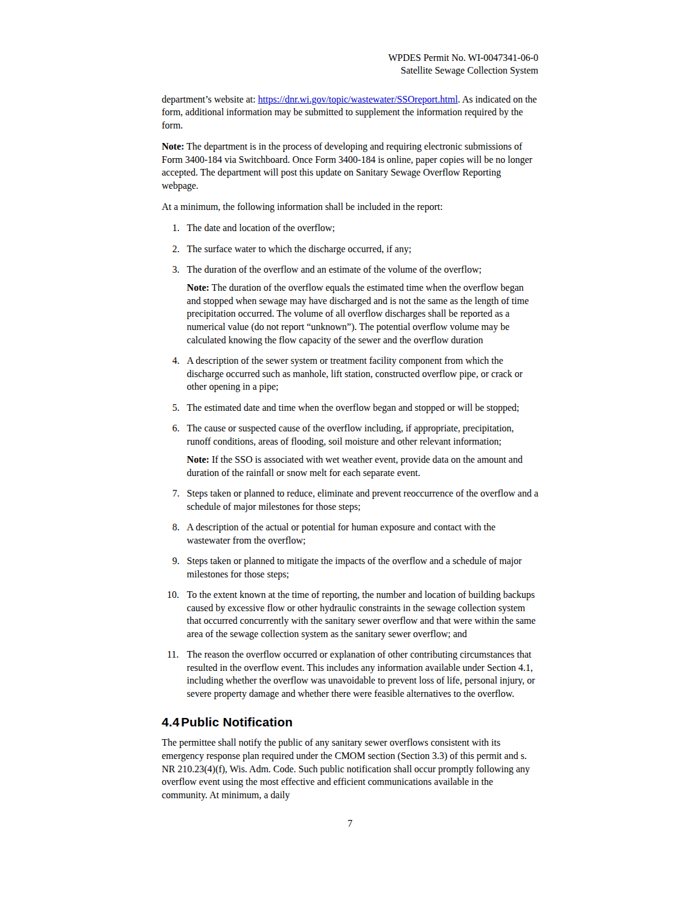WPDES Permit No. WI-0047341-06-0
Satellite Sewage Collection System
department’s website at: https://dnr.wi.gov/topic/wastewater/SSOreport.html. As indicated on the form, additional information may be submitted to supplement the information required by the form.
Note: The department is in the process of developing and requiring electronic submissions of Form 3400-184 via Switchboard. Once Form 3400-184 is online, paper copies will be no longer accepted. The department will post this update on Sanitary Sewage Overflow Reporting webpage.
At a minimum, the following information shall be included in the report:
The date and location of the overflow;
The surface water to which the discharge occurred, if any;
The duration of the overflow and an estimate of the volume of the overflow;
Note: The duration of the overflow equals the estimated time when the overflow began and stopped when sewage may have discharged and is not the same as the length of time precipitation occurred. The volume of all overflow discharges shall be reported as a numerical value (do not report “unknown”). The potential overflow volume may be calculated knowing the flow capacity of the sewer and the overflow duration
A description of the sewer system or treatment facility component from which the discharge occurred such as manhole, lift station, constructed overflow pipe, or crack or other opening in a pipe;
The estimated date and time when the overflow began and stopped or will be stopped;
The cause or suspected cause of the overflow including, if appropriate, precipitation, runoff conditions, areas of flooding, soil moisture and other relevant information;
Note: If the SSO is associated with wet weather event, provide data on the amount and duration of the rainfall or snow melt for each separate event.
Steps taken or planned to reduce, eliminate and prevent reoccurrence of the overflow and a schedule of major milestones for those steps;
A description of the actual or potential for human exposure and contact with the wastewater from the overflow;
Steps taken or planned to mitigate the impacts of the overflow and a schedule of major milestones for those steps;
To the extent known at the time of reporting, the number and location of building backups caused by excessive flow or other hydraulic constraints in the sewage collection system that occurred concurrently with the sanitary sewer overflow and that were within the same area of the sewage collection system as the sanitary sewer overflow; and
The reason the overflow occurred or explanation of other contributing circumstances that resulted in the overflow event. This includes any information available under Section 4.1, including whether the overflow was unavoidable to prevent loss of life, personal injury, or severe property damage and whether there were feasible alternatives to the overflow.
4.4 Public Notification
The permittee shall notify the public of any sanitary sewer overflows consistent with its emergency response plan required under the CMOM section (Section 3.3) of this permit and s. NR 210.23(4)(f), Wis. Adm. Code. Such public notification shall occur promptly following any overflow event using the most effective and efficient communications available in the community. At minimum, a daily
7